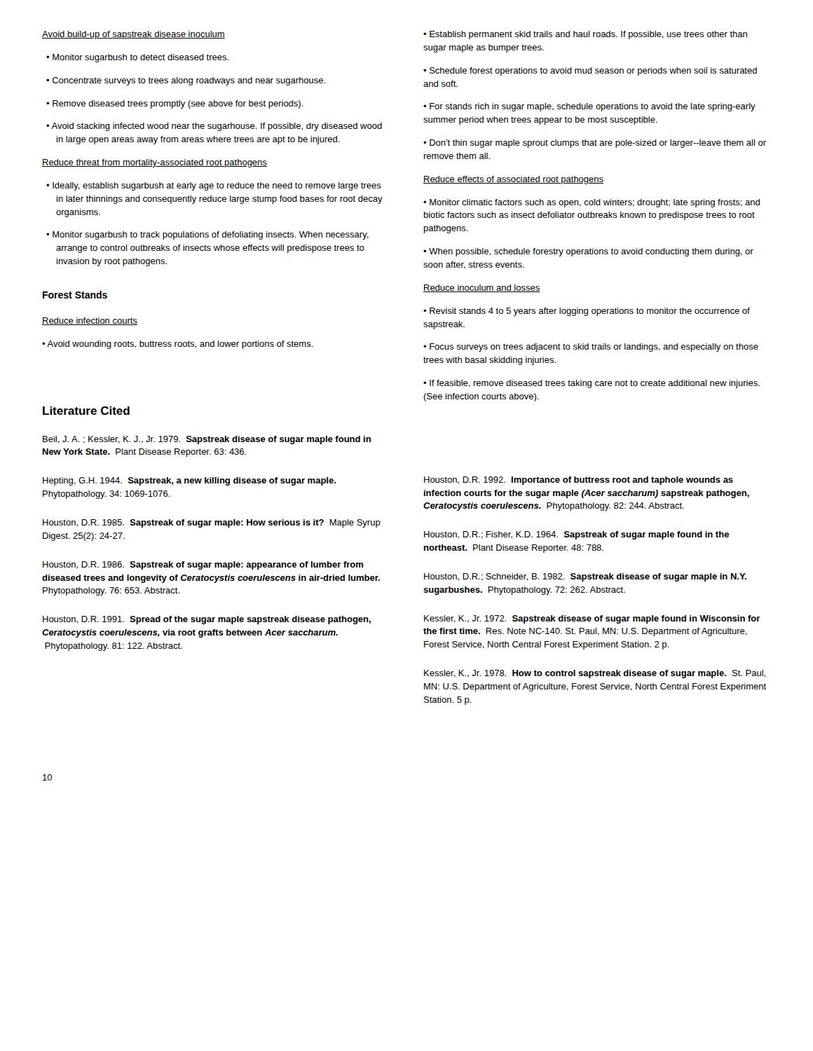Avoid build-up of sapstreak disease inoculum
• Monitor sugarbush to detect diseased trees.
• Concentrate surveys to trees along roadways and near sugarhouse.
• Remove diseased trees promptly (see above for best periods).
• Avoid stacking infected wood near the sugarhouse. If possible, dry diseased wood in large open areas away from areas where trees are apt to be injured.
Reduce threat from mortality-associated root pathogens
• Ideally, establish sugarbush at early age to reduce the need to remove large trees in later thinnings and consequently reduce large stump food bases for root decay organisms.
• Monitor sugarbush to track populations of defoliating insects. When necessary, arrange to control outbreaks of insects whose effects will predispose trees to invasion by root pathogens.
Forest Stands
Reduce infection courts
• Avoid wounding roots, buttress roots, and lower portions of stems.
Literature Cited
Beil, J. A. ; Kessler, K. J., Jr. 1979. Sapstreak disease of sugar maple found in New York State. Plant Disease Reporter. 63: 436.
Hepting, G.H. 1944. Sapstreak, a new killing disease of sugar maple. Phytopathology. 34: 1069-1076.
Houston, D.R. 1985. Sapstreak of sugar maple: How serious is it? Maple Syrup Digest. 25(2): 24-27.
Houston, D.R. 1986. Sapstreak of sugar maple: appearance of lumber from diseased trees and longevity of Ceratocystis coerulescens in air-dried lumber. Phytopathology. 76: 653. Abstract.
Houston, D.R. 1991. Spread of the sugar maple sapstreak disease pathogen, Ceratocystis coerulescens, via root grafts between Acer saccharum. Phytopathology. 81: 122. Abstract.
• Establish permanent skid trails and haul roads. If possible, use trees other than sugar maple as bumper trees.
• Schedule forest operations to avoid mud season or periods when soil is saturated and soft.
• For stands rich in sugar maple, schedule operations to avoid the late spring-early summer period when trees appear to be most susceptible.
• Don't thin sugar maple sprout clumps that are pole-sized or larger--leave them all or remove them all.
Reduce effects of associated root pathogens
• Monitor climatic factors such as open, cold winters; drought; late spring frosts; and biotic factors such as insect defoliator outbreaks known to predispose trees to root pathogens.
• When possible, schedule forestry operations to avoid conducting them during, or soon after, stress events.
Reduce inoculum and losses
• Revisit stands 4 to 5 years after logging operations to monitor the occurrence of sapstreak.
• Focus surveys on trees adjacent to skid trails or landings, and especially on those trees with basal skidding injuries.
• If feasible, remove diseased trees taking care not to create additional new injuries. (See infection courts above).
Houston, D.R. 1992. Importance of buttress root and taphole wounds as infection courts for the sugar maple (Acer saccharum) sapstreak pathogen, Ceratocystis coerulescens. Phytopathology. 82: 244. Abstract.
Houston, D.R.; Fisher, K.D. 1964. Sapstreak of sugar maple found in the northeast. Plant Disease Reporter. 48: 788.
Houston, D.R.; Schneider, B. 1982. Sapstreak disease of sugar maple in N.Y. sugarbushes. Phytopathology. 72: 262. Abstract.
Kessler, K., Jr. 1972. Sapstreak disease of sugar maple found in Wisconsin for the first time. Res. Note NC-140. St. Paul, MN: U.S. Department of Agriculture, Forest Service, North Central Forest Experiment Station. 2 p.
Kessler, K., Jr. 1978. How to control sapstreak disease of sugar maple. St. Paul, MN: U.S. Department of Agriculture, Forest Service, North Central Forest Experiment Station. 5 p.
10